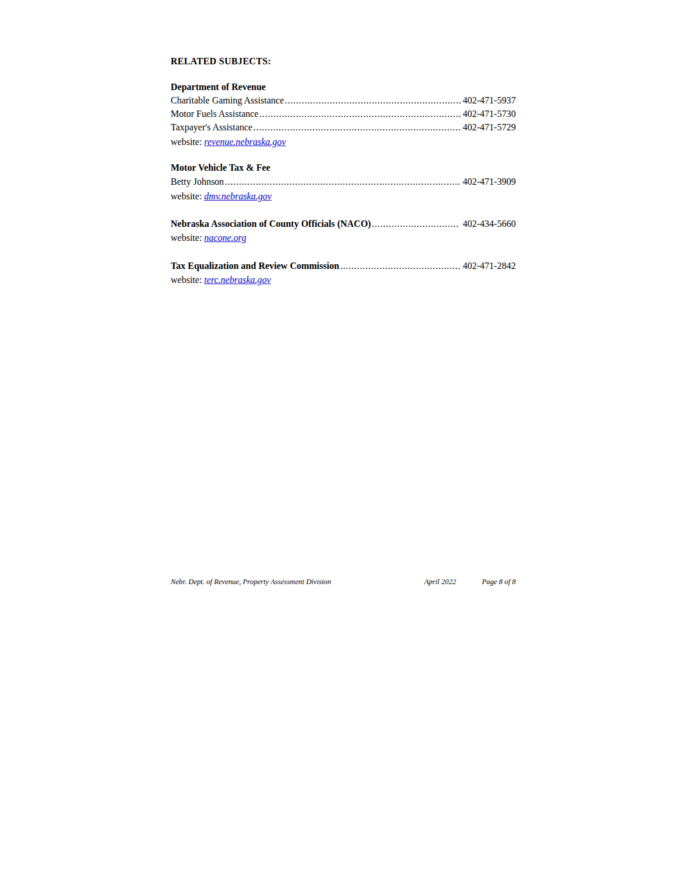RELATED SUBJECTS:
Department of Revenue
Charitable Gaming Assistance ..................................................................... 402-471-5937
Motor Fuels Assistance ............................................................................. 402-471-5730
Taxpayer's Assistance .............................................................................. 402-471-5729
website: revenue.nebraska.gov
Motor Vehicle Tax & Fee
Betty Johnson ............................................................................................. 402-471-3909
website: dmv.nebraska.gov
Nebraska Association of County Officials (NACO) ............................... 402-434-5660
website: nacone.org
Tax Equalization and Review Commission ........................................... 402-471-2842
website: terc.nebraska.gov
Nebr. Dept. of Revenue, Property Assessment Division April 2022 Page 8 of 8